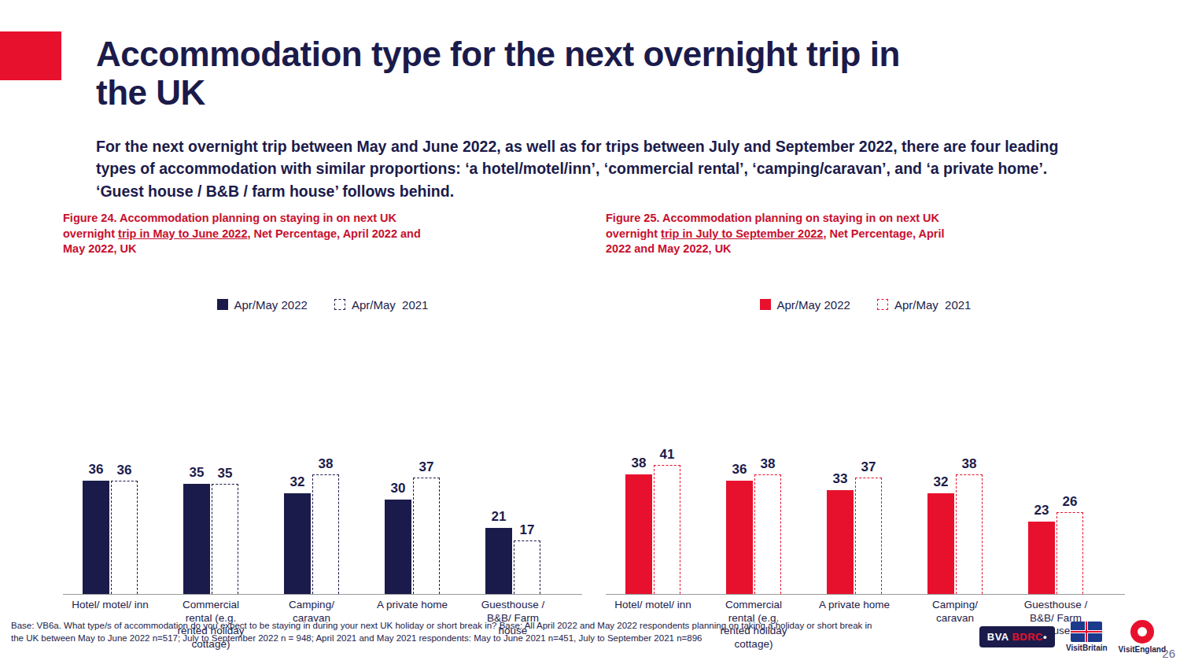Accommodation type for the next overnight trip in
the UK
For the next overnight trip between May and June 2022, as well as for trips between July and September 2022, there are four leading types of accommodation with similar proportions: ‘a hotel/motel/inn’, ‘commercial rental’, ‘camping/caravan’, and ‘a private home’. ‘Guest house / B&B / farm house’ follows behind.
Figure 24. Accommodation planning on staying in on next UK
overnight trip in May to June 2022, Net Percentage, April 2022 and
May 2022, UK
Apr/May 2022 Apr/May 2021
36
36
Hotel/ motel/ inn
35
35
Commercial
rental (e.g.
rented holiday
cottage)
32
38
Camping/
caravan
30
37
A private home
21
17
Guesthouse /
B&B/ Farm
house
Figure 25. Accommodation planning on staying in on next UK
overnight trip in July to September 2022, Net Percentage, April
2022 and May 2022, UK
Apr/May 2022 Apr/May 2021
38
41
Hotel/ motel/ inn
36
38
Commercial
rental (e.g.
rented holiday
cottage)
33
37
A private home
32
38
Camping/
caravan
23
26
Guesthouse /
B&B/ Farm
house
Base: VB6a. What type/s of accommodation do you expect to be staying in during your next UK holiday or short break in? Base: All April 2022 and May 2022 respondents planning on taking a holiday or short break in the UK between May to June 2022 n=517; July to September 2022 n = 948; April 2021 and May 2021 respondents: May to June 2021 n=451, July to September 2021 n=896
BVA BDRC•
VisitBritain
VisitEngland
26